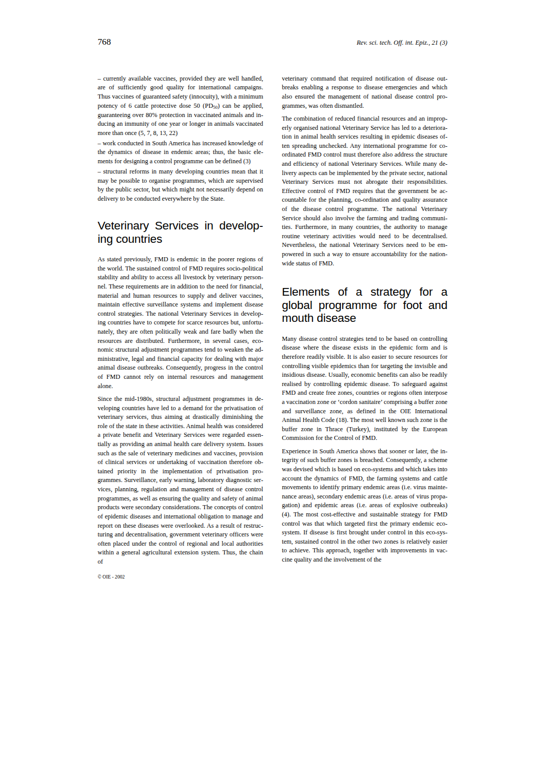768
Rev. sci. tech. Off. int. Epiz., 21 (3)
– currently available vaccines, provided they are well handled, are of sufficiently good quality for international campaigns. Thus vaccines of guaranteed safety (innocuity), with a minimum potency of 6 cattle protective dose 50 (PD50) can be applied, guaranteeing over 80% protection in vaccinated animals and inducing an immunity of one year or longer in animals vaccinated more than once (5, 7, 8, 13, 22)
– work conducted in South America has increased knowledge of the dynamics of disease in endemic areas; thus, the basic elements for designing a control programme can be defined (3)
– structural reforms in many developing countries mean that it may be possible to organise programmes, which are supervised by the public sector, but which might not necessarily depend on delivery to be conducted everywhere by the State.
Veterinary Services in developing countries
As stated previously, FMD is endemic in the poorer regions of the world. The sustained control of FMD requires socio-political stability and ability to access all livestock by veterinary personnel. These requirements are in addition to the need for financial, material and human resources to supply and deliver vaccines, maintain effective surveillance systems and implement disease control strategies. The national Veterinary Services in developing countries have to compete for scarce resources but, unfortunately, they are often politically weak and fare badly when the resources are distributed. Furthermore, in several cases, economic structural adjustment programmes tend to weaken the administrative, legal and financial capacity for dealing with major animal disease outbreaks. Consequently, progress in the control of FMD cannot rely on internal resources and management alone.
Since the mid-1980s, structural adjustment programmes in developing countries have led to a demand for the privatisation of veterinary services, thus aiming at drastically diminishing the role of the state in these activities. Animal health was considered a private benefit and Veterinary Services were regarded essentially as providing an animal health care delivery system. Issues such as the sale of veterinary medicines and vaccines, provision of clinical services or undertaking of vaccination therefore obtained priority in the implementation of privatisation programmes. Surveillance, early warning, laboratory diagnostic services, planning, regulation and management of disease control programmes, as well as ensuring the quality and safety of animal products were secondary considerations. The concepts of control of epidemic diseases and international obligation to manage and report on these diseases were overlooked. As a result of restructuring and decentralisation, government veterinary officers were often placed under the control of regional and local authorities within a general agricultural extension system. Thus, the chain of
veterinary command that required notification of disease outbreaks enabling a response to disease emergencies and which also ensured the management of national disease control programmes, was often dismantled.
The combination of reduced financial resources and an improperly organised national Veterinary Service has led to a deterioration in animal health services resulting in epidemic diseases often spreading unchecked. Any international programme for co-ordinated FMD control must therefore also address the structure and efficiency of national Veterinary Services. While many delivery aspects can be implemented by the private sector, national Veterinary Services must not abrogate their responsibilities. Effective control of FMD requires that the government be accountable for the planning, co-ordination and quality assurance of the disease control programme. The national Veterinary Service should also involve the farming and trading communities. Furthermore, in many countries, the authority to manage routine veterinary activities would need to be decentralised. Nevertheless, the national Veterinary Services need to be empowered in such a way to ensure accountability for the nation-wide status of FMD.
Elements of a strategy for a global programme for foot and mouth disease
Many disease control strategies tend to be based on controlling disease where the disease exists in the epidemic form and is therefore readily visible. It is also easier to secure resources for controlling visible epidemics than for targeting the invisible and insidious disease. Usually, economic benefits can also be readily realised by controlling epidemic disease. To safeguard against FMD and create free zones, countries or regions often interpose a vaccination zone or ‘cordon sanitaire’ comprising a buffer zone and surveillance zone, as defined in the OIE International Animal Health Code (18). The most well known such zone is the buffer zone in Thrace (Turkey), instituted by the European Commission for the Control of FMD.
Experience in South America shows that sooner or later, the integrity of such buffer zones is breached. Consequently, a scheme was devised which is based on eco-systems and which takes into account the dynamics of FMD, the farming systems and cattle movements to identify primary endemic areas (i.e. virus maintenance areas), secondary endemic areas (i.e. areas of virus propagation) and epidemic areas (i.e. areas of explosive outbreaks) (4). The most cost-effective and sustainable strategy for FMD control was that which targeted first the primary endemic eco-system. If disease is first brought under control in this eco-system, sustained control in the other two zones is relatively easier to achieve. This approach, together with improvements in vaccine quality and the involvement of the
© OIE - 2002